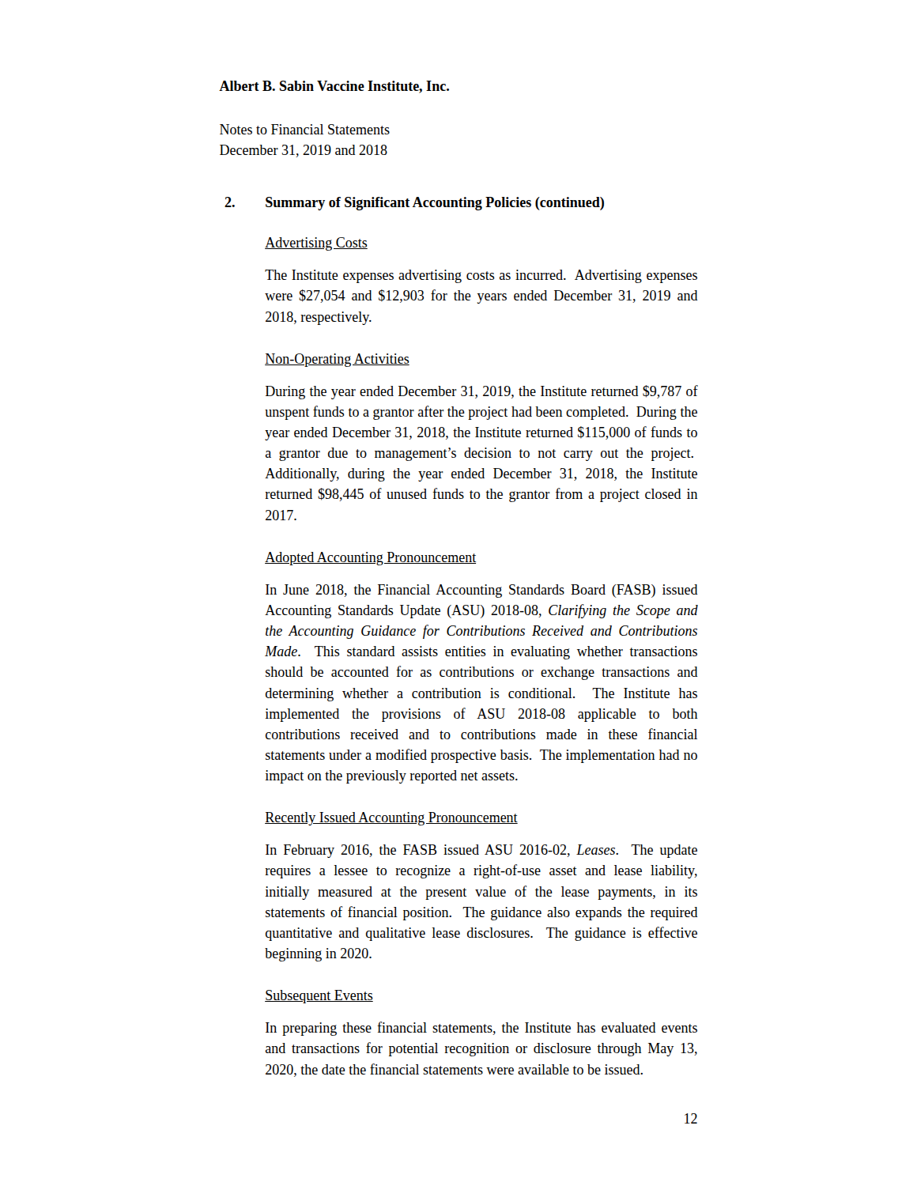Albert B. Sabin Vaccine Institute, Inc.
Notes to Financial Statements
December 31, 2019 and 2018
2.
Summary of Significant Accounting Policies (continued)
Advertising Costs
The Institute expenses advertising costs as incurred. Advertising expenses were $27,054 and $12,903 for the years ended December 31, 2019 and 2018, respectively.
Non-Operating Activities
During the year ended December 31, 2019, the Institute returned $9,787 of unspent funds to a grantor after the project had been completed. During the year ended December 31, 2018, the Institute returned $115,000 of funds to a grantor due to management’s decision to not carry out the project. Additionally, during the year ended December 31, 2018, the Institute returned $98,445 of unused funds to the grantor from a project closed in 2017.
Adopted Accounting Pronouncement
In June 2018, the Financial Accounting Standards Board (FASB) issued Accounting Standards Update (ASU) 2018-08, Clarifying the Scope and the Accounting Guidance for Contributions Received and Contributions Made. This standard assists entities in evaluating whether transactions should be accounted for as contributions or exchange transactions and determining whether a contribution is conditional. The Institute has implemented the provisions of ASU 2018-08 applicable to both contributions received and to contributions made in these financial statements under a modified prospective basis. The implementation had no impact on the previously reported net assets.
Recently Issued Accounting Pronouncement
In February 2016, the FASB issued ASU 2016-02, Leases. The update requires a lessee to recognize a right-of-use asset and lease liability, initially measured at the present value of the lease payments, in its statements of financial position. The guidance also expands the required quantitative and qualitative lease disclosures. The guidance is effective beginning in 2020.
Subsequent Events
In preparing these financial statements, the Institute has evaluated events and transactions for potential recognition or disclosure through May 13, 2020, the date the financial statements were available to be issued.
12